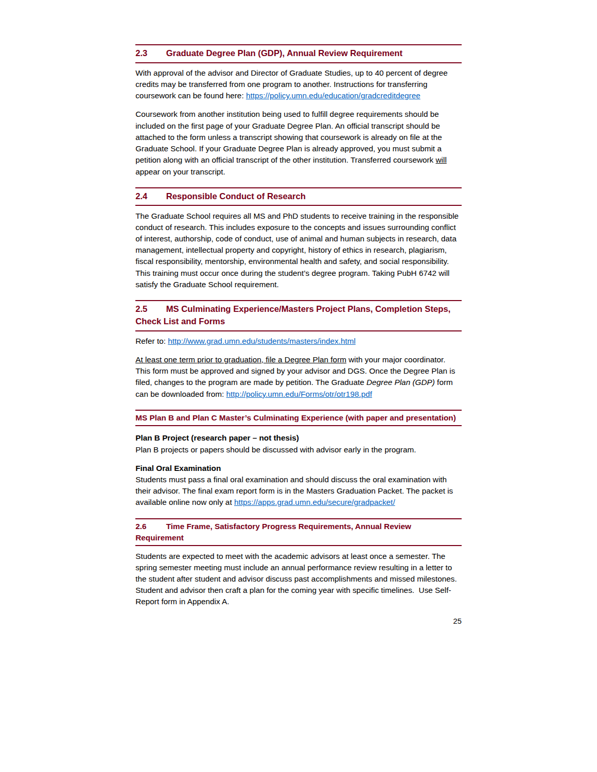2.3 Graduate Degree Plan (GDP), Annual Review Requirement
With approval of the advisor and Director of Graduate Studies, up to 40 percent of degree credits may be transferred from one program to another. Instructions for transferring coursework can be found here: https://policy.umn.edu/education/gradcreditdegree
Coursework from another institution being used to fulfill degree requirements should be included on the first page of your Graduate Degree Plan. An official transcript should be attached to the form unless a transcript showing that coursework is already on file at the Graduate School. If your Graduate Degree Plan is already approved, you must submit a petition along with an official transcript of the other institution. Transferred coursework will appear on your transcript.
2.4 Responsible Conduct of Research
The Graduate School requires all MS and PhD students to receive training in the responsible conduct of research. This includes exposure to the concepts and issues surrounding conflict of interest, authorship, code of conduct, use of animal and human subjects in research, data management, intellectual property and copyright, history of ethics in research, plagiarism, fiscal responsibility, mentorship, environmental health and safety, and social responsibility. This training must occur once during the student’s degree program. Taking PubH 6742 will satisfy the Graduate School requirement.
2.5 MS Culminating Experience/Masters Project Plans, Completion Steps, Check List and Forms
Refer to: http://www.grad.umn.edu/students/masters/index.html
At least one term prior to graduation, file a Degree Plan form with your major coordinator. This form must be approved and signed by your advisor and DGS. Once the Degree Plan is filed, changes to the program are made by petition. The Graduate Degree Plan (GDP) form can be downloaded from: http://policy.umn.edu/Forms/otr/otr198.pdf
MS Plan B and Plan C Master’s Culminating Experience (with paper and presentation)
Plan B Project (research paper – not thesis)
Plan B projects or papers should be discussed with advisor early in the program.
Final Oral Examination
Students must pass a final oral examination and should discuss the oral examination with their advisor. The final exam report form is in the Masters Graduation Packet. The packet is available online now only at https://apps.grad.umn.edu/secure/gradpacket/
2.6 Time Frame, Satisfactory Progress Requirements, Annual Review Requirement
Students are expected to meet with the academic advisors at least once a semester. The spring semester meeting must include an annual performance review resulting in a letter to the student after student and advisor discuss past accomplishments and missed milestones. Student and advisor then craft a plan for the coming year with specific timelines. Use Self-Report form in Appendix A.
25